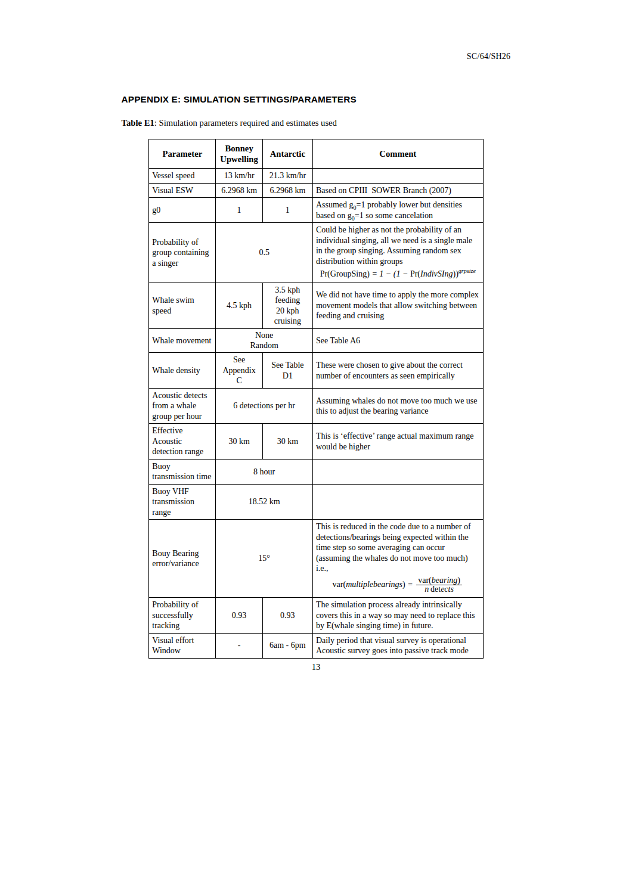SC/64/SH26
APPENDIX E: SIMULATION SETTINGS/PARAMETERS
Table E1: Simulation parameters required and estimates used
| Parameter | Bonney Upwelling | Antarctic | Comment |
| --- | --- | --- | --- |
| Vessel speed | 13 km/hr | 21.3 km/hr | |
| Visual ESW | 6.2968 km | 6.2968 km | Based on CPIII SOWER Branch (2007) |
| g0 | 1 | 1 | Assumed g 0 =1 probably lower but densities based on g 0 =1 so some cancelation |
| Probability of group containing a singer | 0.5 | Could be higher as not the probability of an individual singing, all we need is a single male in the group singing. Assuming random sex distribution within groups Pr(GroupSing) = 1 − (1 − Pr( IndivSIng )) grpsize |
| Whale swim speed | 4.5 kph | 3.5 kph feeding 20 kph cruising | We did not have time to apply the more complex movement models that allow switching between feeding and cruising |
| Whale movement | None Random | See Table A6 |
| Whale density | See Appendix C | See Table D1 | These were chosen to give about the correct number of encounters as seen empirically |
| Acoustic detects from a whale group per hour | 6 detections per hr | Assuming whales do not move too much we use this to adjust the bearing variance |
| Effective Acoustic detection range | 30 km | 30 km | This is ‘effective’ range actual maximum range would be higher |
| Buoy transmission time | 8 hour | |
| Buoy VHF transmission range | 18.52 km | |
| Bouy Bearing error/variance | 15° | This is reduced in the code due to a number of detections/bearings being expected within the time step so some averaging can occur (assuming the whales do not move too much) i.e., var( multiplebearings ) = var( bearing ) n det ects |
| Probability of successfully tracking | 0.93 | 0.93 | The simulation process already intrinsically covers this in a way so may need to replace this by E(whale singing time) in future. |
| Visual effort Window | - | 6am - 6pm | Daily period that visual survey is operational Acoustic survey goes into passive track mode |
13